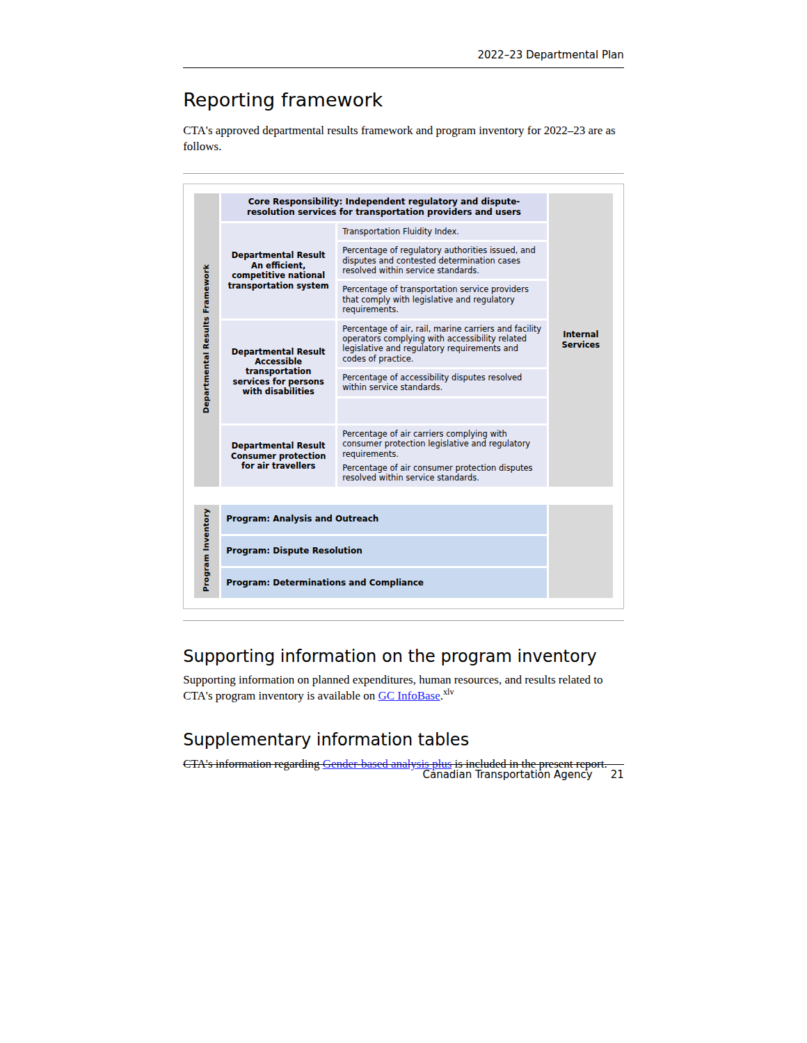2022–23 Departmental Plan
Reporting framework
CTA's approved departmental results framework and program inventory for 2022–23 are as follows.
| Departmental Results Framework | Core Responsibility: Independent regulatory and dispute-resolution services for transportation providers and users | Internal Services |
| Departmental Result An efficient, competitive national transportation system | Transportation Fluidity Index. |
| Percentage of regulatory authorities issued, and disputes and contested determination cases resolved within service standards. |
| Percentage of transportation service providers that comply with legislative and regulatory requirements. |
| Departmental Result Accessible transportation services for persons with disabilities | Percentage of air, rail, marine carriers and facility operators complying with accessibility related legislative and regulatory requirements and codes of practice. |
| Percentage of accessibility disputes resolved within service standards. |
| Departmental Result Consumer protection for air travellers | Percentage of air carriers complying with consumer protection legislative and regulatory requirements. Percentage of air consumer protection disputes resolved within service standards. |
| Program Inventory | Program: Analysis and Outreach | |
| Program: Dispute Resolution |
| Program: Determinations and Compliance |
Supporting information on the program inventory
Supporting information on planned expenditures, human resources, and results related to CTA's program inventory is available on GC InfoBase.xlv
Supplementary information tables
CTA's information regarding Gender-based analysis plus is included in the present report.
Canadian Transportation Agency 21